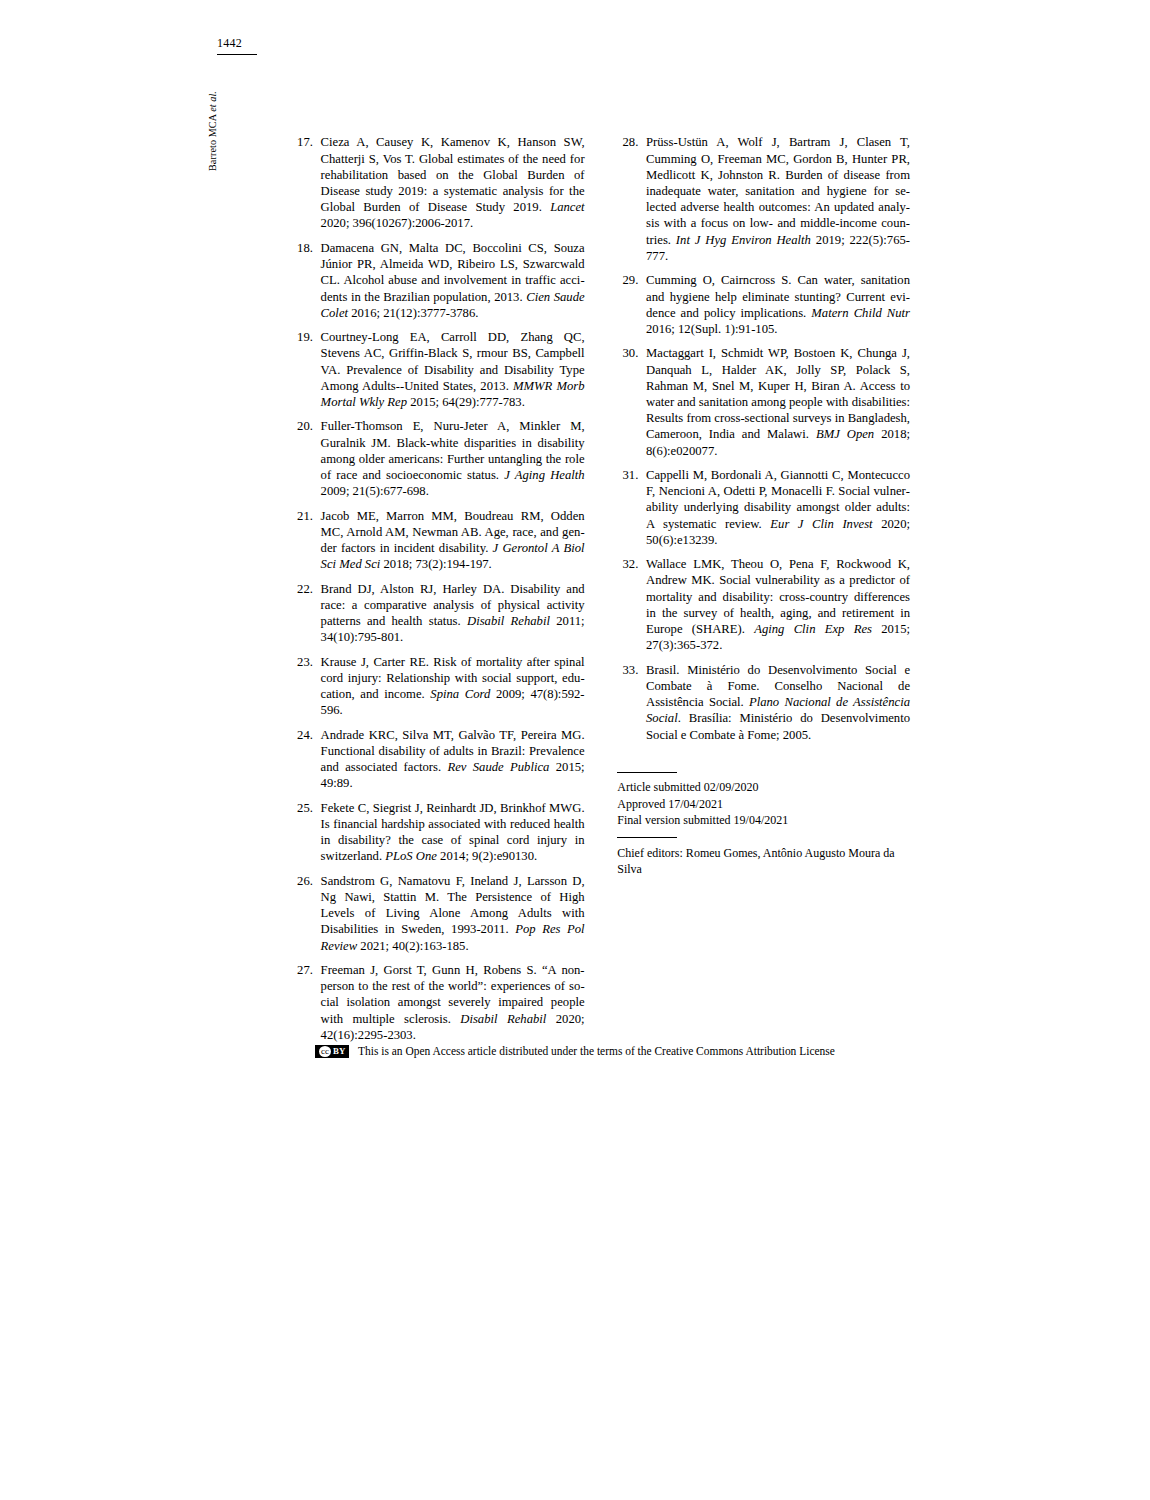1442
Barreto MCA et al.
17. Cieza A, Causey K, Kamenov K, Hanson SW, Chatterji S, Vos T. Global estimates of the need for rehabilitation based on the Global Burden of Disease study 2019: a systematic analysis for the Global Burden of Disease Study 2019. Lancet 2020; 396(10267):2006-2017.
18. Damacena GN, Malta DC, Boccolini CS, Souza Júnior PR, Almeida WD, Ribeiro LS, Szwarcwald CL. Alcohol abuse and involvement in traffic accidents in the Brazilian population, 2013. Cien Saude Colet 2016; 21(12):3777-3786.
19. Courtney-Long EA, Carroll DD, Zhang QC, Stevens AC, Griffin-Black S, rmour BS, Campbell VA. Prevalence of Disability and Disability Type Among Adults--United States, 2013. MMWR Morb Mortal Wkly Rep 2015; 64(29):777-783.
20. Fuller-Thomson E, Nuru-Jeter A, Minkler M, Guralnik JM. Black-white disparities in disability among older americans: Further untangling the role of race and socioeconomic status. J Aging Health 2009; 21(5):677-698.
21. Jacob ME, Marron MM, Boudreau RM, Odden MC, Arnold AM, Newman AB. Age, race, and gender factors in incident disability. J Gerontol A Biol Sci Med Sci 2018; 73(2):194-197.
22. Brand DJ, Alston RJ, Harley DA. Disability and race: a comparative analysis of physical activity patterns and health status. Disabil Rehabil 2011; 34(10):795-801.
23. Krause J, Carter RE. Risk of mortality after spinal cord injury: Relationship with social support, education, and income. Spina Cord 2009; 47(8):592-596.
24. Andrade KRC, Silva MT, Galvão TF, Pereira MG. Functional disability of adults in Brazil: Prevalence and associated factors. Rev Saude Publica 2015; 49:89.
25. Fekete C, Siegrist J, Reinhardt JD, Brinkhof MWG. Is financial hardship associated with reduced health in disability? the case of spinal cord injury in switzerland. PLoS One 2014; 9(2):e90130.
26. Sandstrom G, Namatovu F, Ineland J, Larsson D, Ng Nawi, Stattin M. The Persistence of High Levels of Living Alone Among Adults with Disabilities in Sweden, 1993-2011. Pop Res Pol Review 2021; 40(2):163-185.
27. Freeman J, Gorst T, Gunn H, Robens S. “A non-person to the rest of the world”: experiences of social isolation amongst severely impaired people with multiple sclerosis. Disabil Rehabil 2020; 42(16):2295-2303.
28. Prüss-Ustün A, Wolf J, Bartram J, Clasen T, Cumming O, Freeman MC, Gordon B, Hunter PR, Medlicott K, Johnston R. Burden of disease from inadequate water, sanitation and hygiene for selected adverse health outcomes: An updated analysis with a focus on low- and middle-income countries. Int J Hyg Environ Health 2019; 222(5):765-777.
29. Cumming O, Cairncross S. Can water, sanitation and hygiene help eliminate stunting? Current evidence and policy implications. Matern Child Nutr 2016; 12(Supl. 1):91-105.
30. Mactaggart I, Schmidt WP, Bostoen K, Chunga J, Danquah L, Halder AK, Jolly SP, Polack S, Rahman M, Snel M, Kuper H, Biran A. Access to water and sanitation among people with disabilities: Results from cross-sectional surveys in Bangladesh, Cameroon, India and Malawi. BMJ Open 2018; 8(6):e020077.
31. Cappelli M, Bordonali A, Giannotti C, Montecucco F, Nencioni A, Odetti P, Monacelli F. Social vulnerability underlying disability amongst older adults: A systematic review. Eur J Clin Invest 2020; 50(6):e13239.
32. Wallace LMK, Theou O, Pena F, Rockwood K, Andrew MK. Social vulnerability as a predictor of mortality and disability: cross-country differences in the survey of health, aging, and retirement in Europe (SHARE). Aging Clin Exp Res 2015; 27(3):365-372.
33. Brasil. Ministério do Desenvolvimento Social e Combate à Fome. Conselho Nacional de Assistência Social. Plano Nacional de Assistência Social. Brasília: Ministério do Desenvolvimento Social e Combate à Fome; 2005.
Article submitted 02/09/2020
Approved 17/04/2021
Final version submitted 19/04/2021
Chief editors: Romeu Gomes, Antônio Augusto Moura da Silva
cc BY This is an Open Access article distributed under the terms of the Creative Commons Attribution License